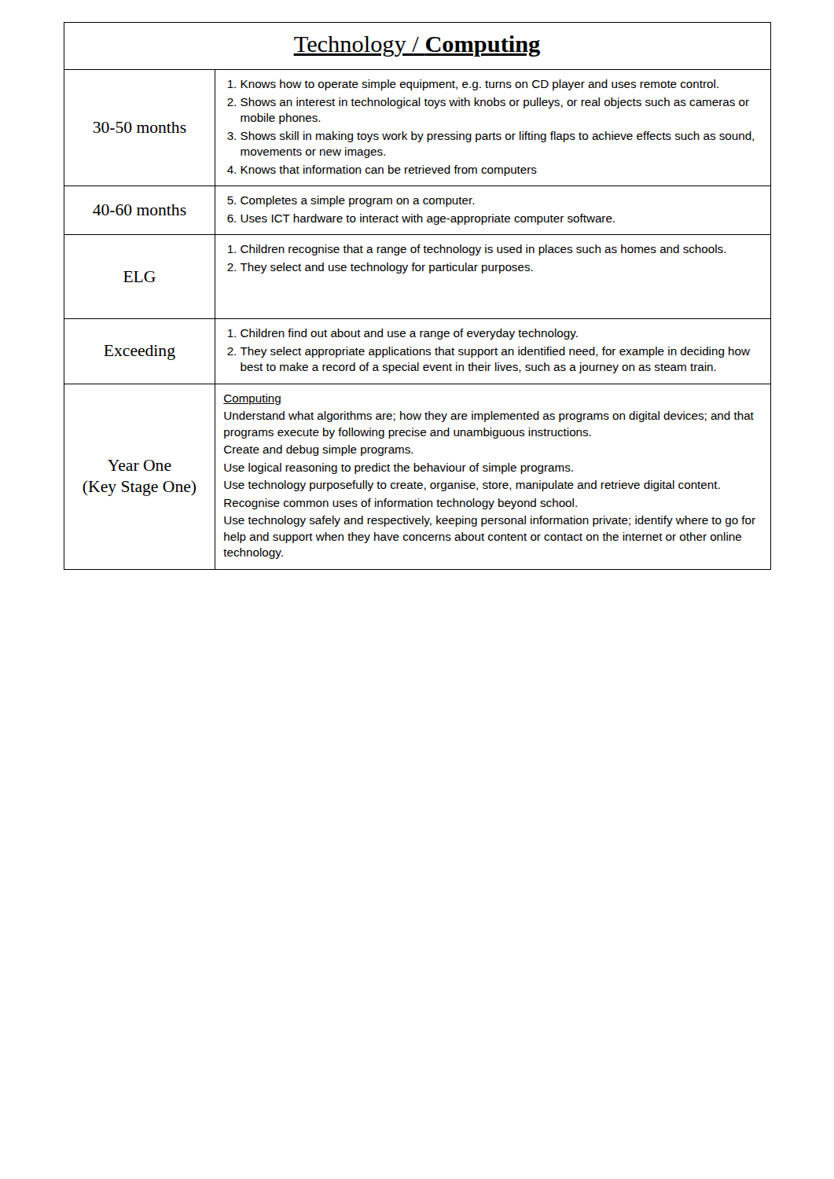Technology / Computing
| 30-50 months | Knows how to operate simple equipment, e.g. turns on CD player and uses remote control. Shows an interest in technological toys with knobs or pulleys, or real objects such as cameras or mobile phones. Shows skill in making toys work by pressing parts or lifting flaps to achieve effects such as sound, movements or new images. Knows that information can be retrieved from computers |
| 40-60 months | Completes a simple program on a computer. Uses ICT hardware to interact with age-appropriate computer software. |
| ELG | Children recognise that a range of technology is used in places such as homes and schools. They select and use technology for particular purposes. |
| Exceeding | Children find out about and use a range of everyday technology. They select appropriate applications that support an identified need, for example in deciding how best to make a record of a special event in their lives, such as a journey on as steam train. |
| Year One (Key Stage One) | Computing Understand what algorithms are; how they are implemented as programs on digital devices; and that programs execute by following precise and unambiguous instructions. Create and debug simple programs. Use logical reasoning to predict the behaviour of simple programs. Use technology purposefully to create, organise, store, manipulate and retrieve digital content. Recognise common uses of information technology beyond school. Use technology safely and respectively, keeping personal information private; identify where to go for help and support when they have concerns about content or contact on the internet or other online technology. |